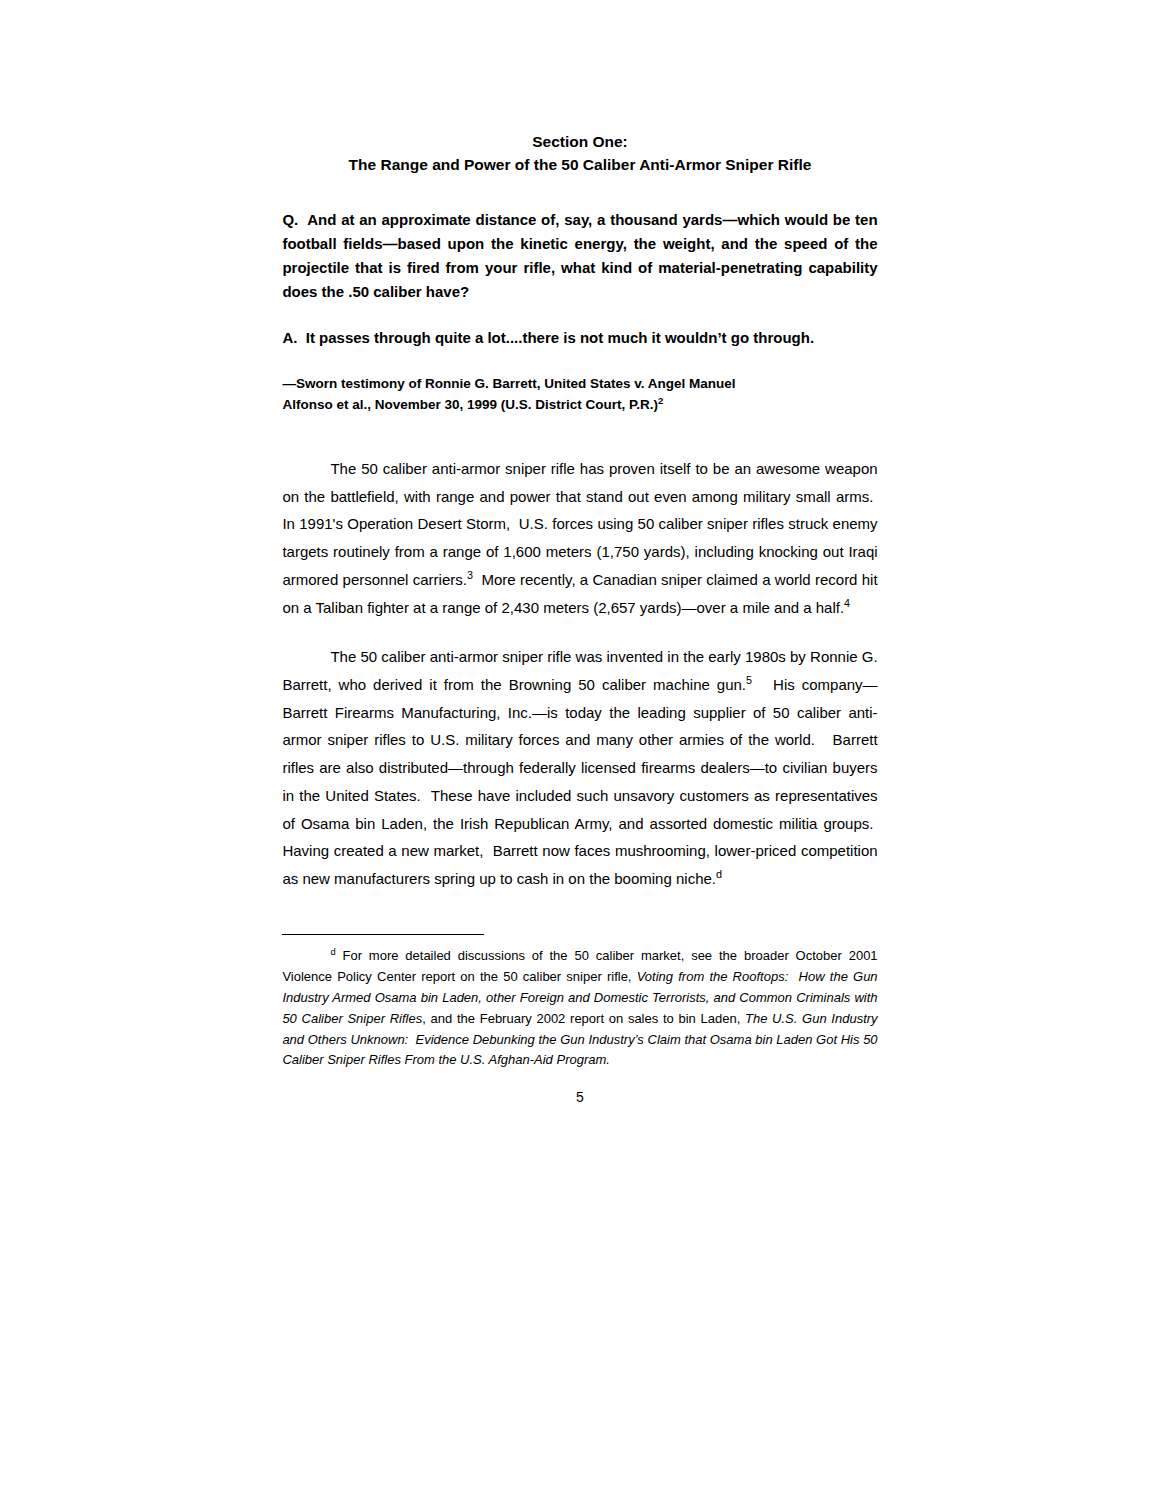Section One:The Range and Power of the 50 Caliber Anti-Armor Sniper Rifle
Q. And at an approximate distance of, say, a thousand yards—which would be ten football fields—based upon the kinetic energy, the weight, and the speed of the projectile that is fired from your rifle, what kind of material-penetrating capability does the .50 caliber have?
A. It passes through quite a lot....there is not much it wouldn’t go through.
—Sworn testimony of Ronnie G. Barrett, United States v. Angel ManuelAlfonso et al., November 30, 1999 (U.S. District Court, P.R.)2
The 50 caliber anti-armor sniper rifle has proven itself to be an awesome weapon on the battlefield, with range and power that stand out even among military small arms. In 1991's Operation Desert Storm, U.S. forces using 50 caliber sniper rifles struck enemy targets routinely from a range of 1,600 meters (1,750 yards), including knocking out Iraqi armored personnel carriers.3 More recently, a Canadian sniper claimed a world record hit on a Taliban fighter at a range of 2,430 meters (2,657 yards)—over a mile and a half.4
The 50 caliber anti-armor sniper rifle was invented in the early 1980s by Ronnie G. Barrett, who derived it from the Browning 50 caliber machine gun.5 His company—Barrett Firearms Manufacturing, Inc.—is today the leading supplier of 50 caliber anti-armor sniper rifles to U.S. military forces and many other armies of the world. Barrett rifles are also distributed—through federally licensed firearms dealers—to civilian buyers in the United States. These have included such unsavory customers as representatives of Osama bin Laden, the Irish Republican Army, and assorted domestic militia groups. Having created a new market, Barrett now faces mushrooming, lower-priced competition as new manufacturers spring up to cash in on the booming niche.d
d For more detailed discussions of the 50 caliber market, see the broader October 2001 Violence Policy Center report on the 50 caliber sniper rifle, Voting from the Rooftops: How the Gun Industry Armed Osama bin Laden, other Foreign and Domestic Terrorists, and Common Criminals with 50 Caliber Sniper Rifles, and the February 2002 report on sales to bin Laden, The U.S. Gun Industry and Others Unknown: Evidence Debunking the Gun Industry’s Claim that Osama bin Laden Got His 50 Caliber Sniper Rifles From the U.S. Afghan-Aid Program.
5